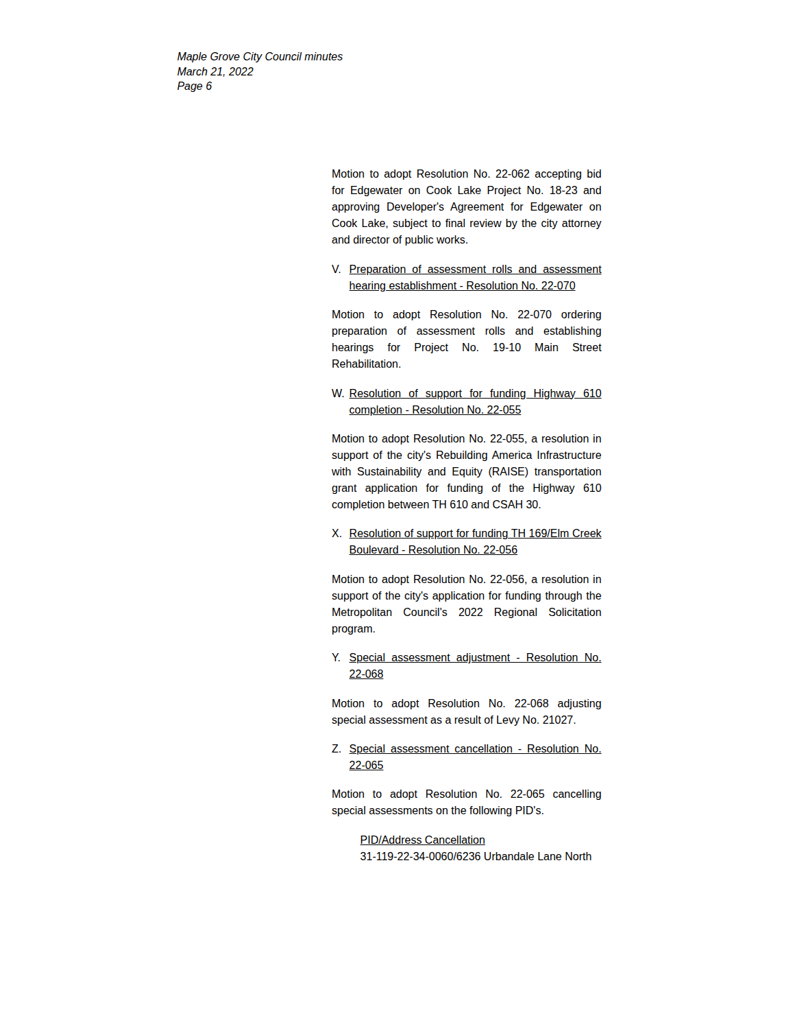Maple Grove City Council minutes
March 21, 2022
Page 6
Motion to adopt Resolution No. 22-062 accepting bid for Edgewater on Cook Lake Project No. 18-23 and approving Developer's Agreement for Edgewater on Cook Lake, subject to final review by the city attorney and director of public works.
V. Preparation of assessment rolls and assessment hearing establishment - Resolution No. 22-070
Motion to adopt Resolution No. 22-070 ordering preparation of assessment rolls and establishing hearings for Project No. 19-10 Main Street Rehabilitation.
W. Resolution of support for funding Highway 610 completion - Resolution No. 22-055
Motion to adopt Resolution No. 22-055, a resolution in support of the city's Rebuilding America Infrastructure with Sustainability and Equity (RAISE) transportation grant application for funding of the Highway 610 completion between TH 610 and CSAH 30.
X. Resolution of support for funding TH 169/Elm Creek Boulevard - Resolution No. 22-056
Motion to adopt Resolution No. 22-056, a resolution in support of the city's application for funding through the Metropolitan Council's 2022 Regional Solicitation program.
Y. Special assessment adjustment - Resolution No. 22-068
Motion to adopt Resolution No. 22-068 adjusting special assessment as a result of Levy No. 21027.
Z. Special assessment cancellation - Resolution No. 22-065
Motion to adopt Resolution No. 22-065 cancelling special assessments on the following PID's.
PID/Address Cancellation
31-119-22-34-0060/6236 Urbandale Lane North